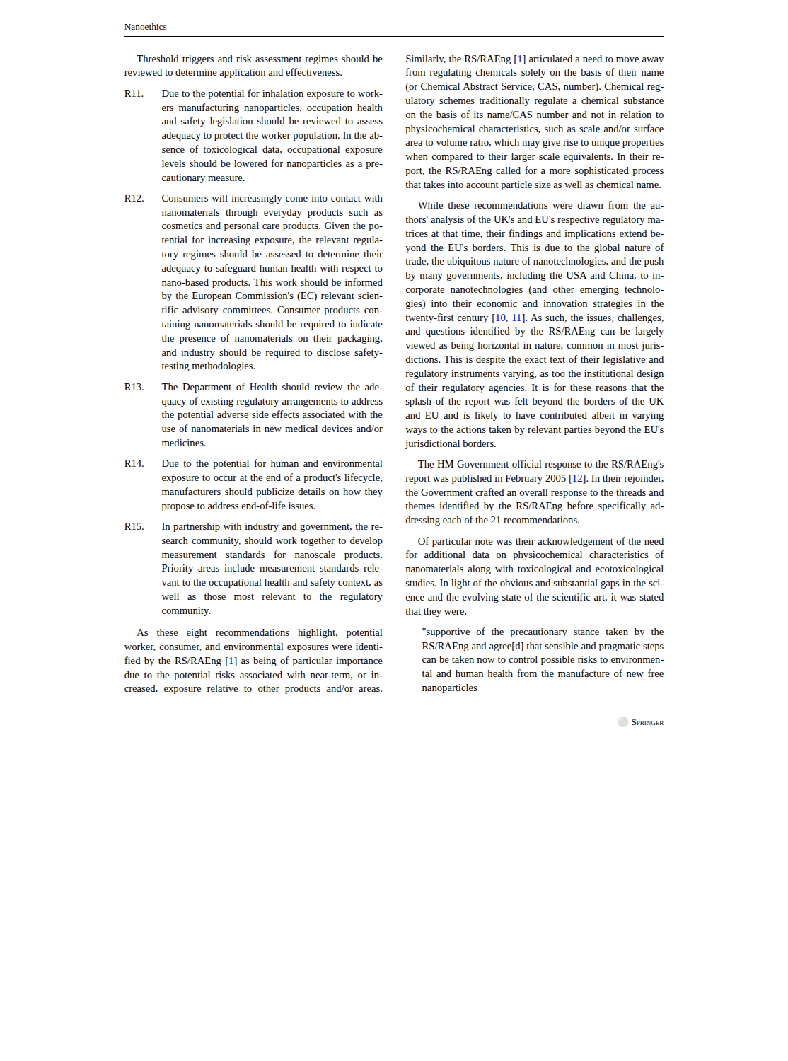Nanoethics
Threshold triggers and risk assessment regimes should be reviewed to determine application and effectiveness.
R11.
Due to the potential for inhalation exposure to workers manufacturing nanoparticles, occupation health and safety legislation should be reviewed to assess adequacy to protect the worker population. In the absence of toxicological data, occupational exposure levels should be lowered for nanoparticles as a precautionary measure.
R12.
Consumers will increasingly come into contact with nanomaterials through everyday products such as cosmetics and personal care products. Given the potential for increasing exposure, the relevant regulatory regimes should be assessed to determine their adequacy to safeguard human health with respect to nano-based products. This work should be informed by the European Commission's (EC) relevant scientific advisory committees. Consumer products containing nanomaterials should be required to indicate the presence of nanomaterials on their packaging, and industry should be required to disclose safety-testing methodologies.
R13.
The Department of Health should review the adequacy of existing regulatory arrangements to address the potential adverse side effects associated with the use of nanomaterials in new medical devices and/or medicines.
R14.
Due to the potential for human and environmental exposure to occur at the end of a product's lifecycle, manufacturers should publicize details on how they propose to address end-of-life issues.
R15.
In partnership with industry and government, the research community, should work together to develop measurement standards for nanoscale products. Priority areas include measurement standards relevant to the occupational health and safety context, as well as those most relevant to the regulatory community.
As these eight recommendations highlight, potential worker, consumer, and environmental exposures were identified by the RS/RAEng [1] as being of particular importance due to the potential risks associated with near-term, or increased, exposure relative to other products and/or areas. Similarly, the RS/RAEng [1] articulated a need to move away from regulating chemicals solely on the basis of their name (or Chemical Abstract Service, CAS, number). Chemical regulatory schemes traditionally regulate a chemical substance on the basis of its name/CAS number and not in relation to physicochemical characteristics, such as scale and/or surface area to volume ratio, which may give rise to unique properties when compared to their larger scale equivalents. In their report, the RS/RAEng called for a more sophisticated process that takes into account particle size as well as chemical name.
While these recommendations were drawn from the authors' analysis of the UK's and EU's respective regulatory matrices at that time, their findings and implications extend beyond the EU's borders. This is due to the global nature of trade, the ubiquitous nature of nanotechnologies, and the push by many governments, including the USA and China, to incorporate nanotechnologies (and other emerging technologies) into their economic and innovation strategies in the twenty-first century [10, 11]. As such, the issues, challenges, and questions identified by the RS/RAEng can be largely viewed as being horizontal in nature, common in most jurisdictions. This is despite the exact text of their legislative and regulatory instruments varying, as too the institutional design of their regulatory agencies. It is for these reasons that the splash of the report was felt beyond the borders of the UK and EU and is likely to have contributed albeit in varying ways to the actions taken by relevant parties beyond the EU's jurisdictional borders.
The HM Government official response to the RS/RAEng's report was published in February 2005 [12]. In their rejoinder, the Government crafted an overall response to the threads and themes identified by the RS/RAEng before specifically addressing each of the 21 recommendations.
Of particular note was their acknowledgement of the need for additional data on physicochemical characteristics of nanomaterials along with toxicological and ecotoxicological studies. In light of the obvious and substantial gaps in the science and the evolving state of the scientific art, it was stated that they were,
"supportive of the precautionary stance taken by the RS/RAEng and agree[d] that sensible and pragmatic steps can be taken now to control possible risks to environmental and human health from the manufacture of new free nanoparticles
⚪ Springer